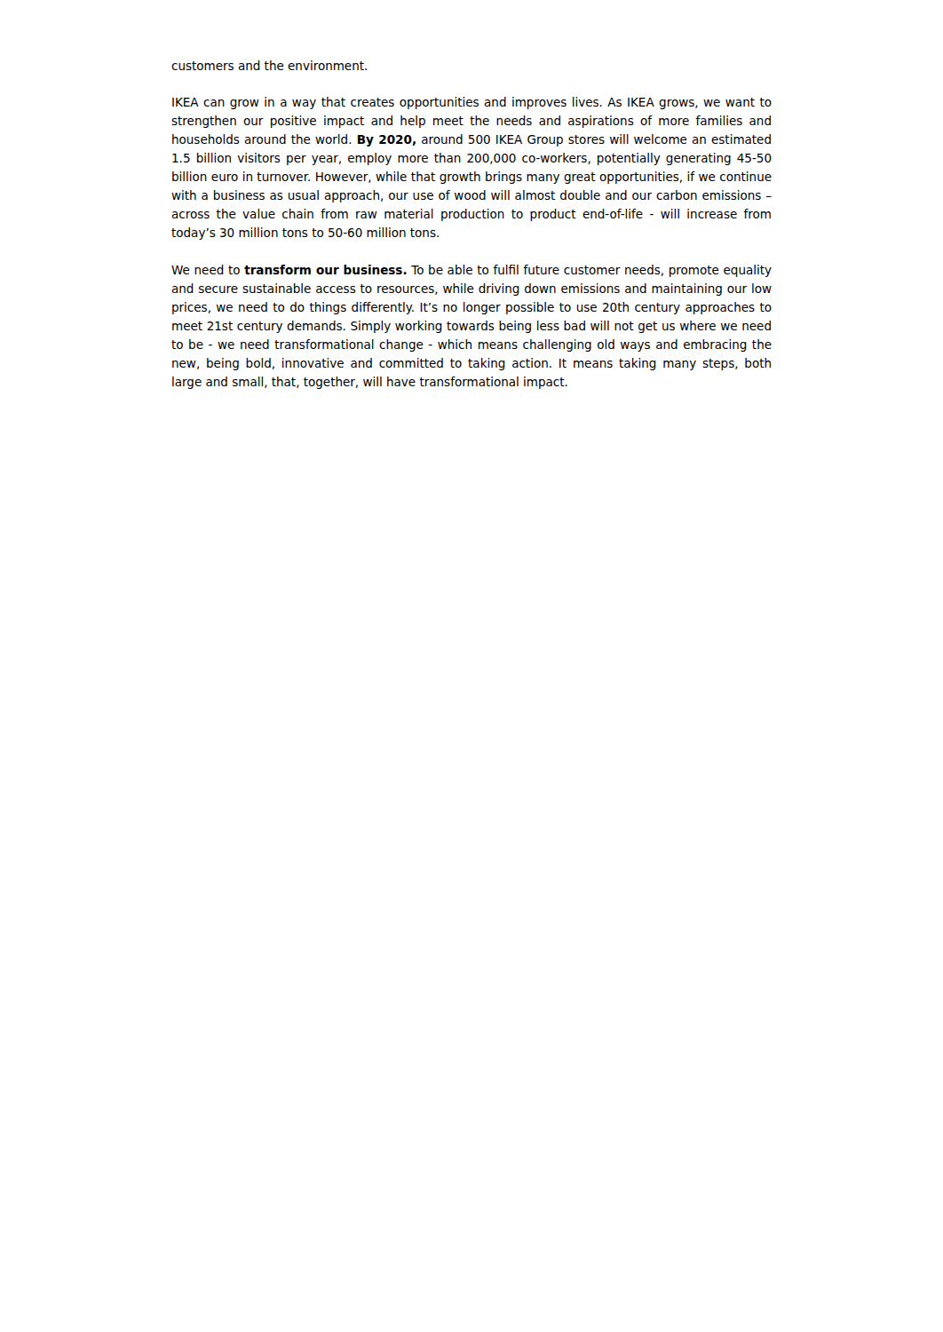customers and the environment.
IKEA can grow in a way that creates opportunities and improves lives. As IKEA grows, we want to strengthen our positive impact and help meet the needs and aspirations of more families and households around the world. By 2020, around 500 IKEA Group stores will welcome an estimated 1.5 billion visitors per year, employ more than 200,000 co-workers, potentially generating 45-50 billion euro in turnover. However, while that growth brings many great opportunities, if we continue with a business as usual approach, our use of wood will almost double and our carbon emissions – across the value chain from raw material production to product end-of-life - will increase from today’s 30 million tons to 50-60 million tons.
We need to transform our business. To be able to fulfil future customer needs, promote equality and secure sustainable access to resources, while driving down emissions and maintaining our low prices, we need to do things differently. It’s no longer possible to use 20th century approaches to meet 21st century demands. Simply working towards being less bad will not get us where we need to be - we need transformational change - which means challenging old ways and embracing the new, being bold, innovative and committed to taking action. It means taking many steps, both large and small, that, together, will have transformational impact.